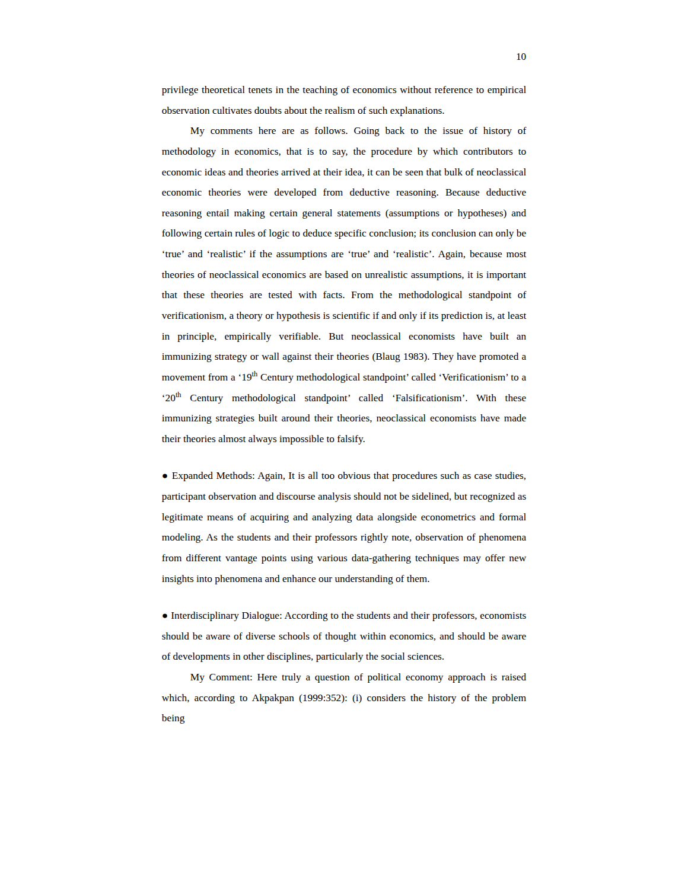10
privilege theoretical tenets in the teaching of economics without reference to empirical observation cultivates doubts about the realism of such explanations.
My comments here are as follows. Going back to the issue of history of methodology in economics, that is to say, the procedure by which contributors to economic ideas and theories arrived at their idea, it can be seen that bulk of neoclassical economic theories were developed from deductive reasoning. Because deductive reasoning entail making certain general statements (assumptions or hypotheses) and following certain rules of logic to deduce specific conclusion; its conclusion can only be ‘true’ and ‘realistic’ if the assumptions are ‘true’ and ‘realistic’. Again, because most theories of neoclassical economics are based on unrealistic assumptions, it is important that these theories are tested with facts. From the methodological standpoint of verificationism, a theory or hypothesis is scientific if and only if its prediction is, at least in principle, empirically verifiable. But neoclassical economists have built an immunizing strategy or wall against their theories (Blaug 1983). They have promoted a movement from a ‘19th Century methodological standpoint’ called ‘Verificationism’ to a ‘20th Century methodological standpoint’ called ‘Falsificationism’. With these immunizing strategies built around their theories, neoclassical economists have made their theories almost always impossible to falsify.
● Expanded Methods: Again, It is all too obvious that procedures such as case studies, participant observation and discourse analysis should not be sidelined, but recognized as legitimate means of acquiring and analyzing data alongside econometrics and formal modeling. As the students and their professors rightly note, observation of phenomena from different vantage points using various data-gathering techniques may offer new insights into phenomena and enhance our understanding of them.
● Interdisciplinary Dialogue: According to the students and their professors, economists should be aware of diverse schools of thought within economics, and should be aware of developments in other disciplines, particularly the social sciences.
My Comment: Here truly a question of political economy approach is raised which, according to Akpakpan (1999:352): (i) considers the history of the problem being